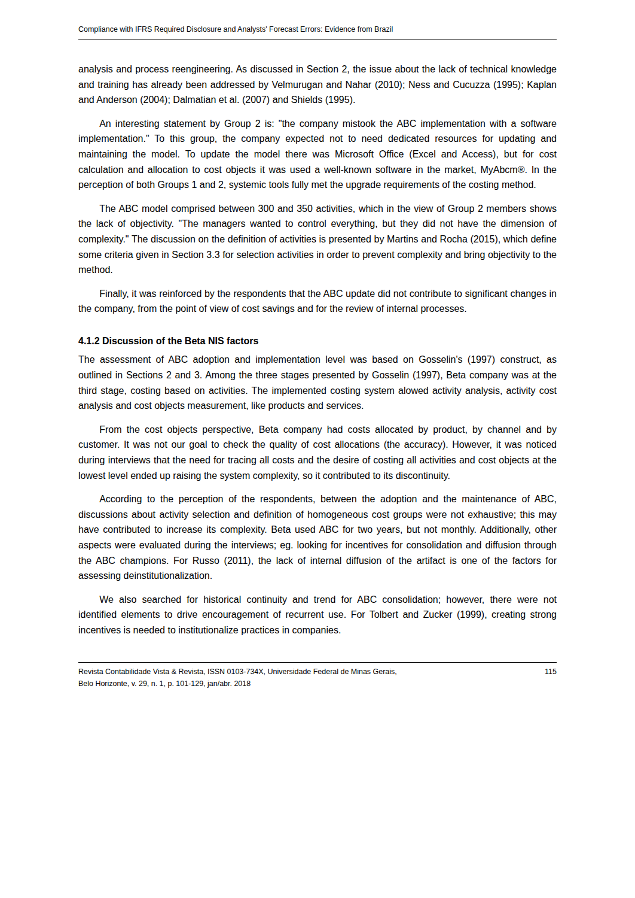Compliance with IFRS Required Disclosure and Analysts' Forecast Errors: Evidence from Brazil
analysis and process reengineering. As discussed in Section 2, the issue about the lack of technical knowledge and training has already been addressed by Velmurugan and Nahar (2010); Ness and Cucuzza (1995); Kaplan and Anderson (2004); Dalmatian et al. (2007) and Shields (1995).
An interesting statement by Group 2 is: "the company mistook the ABC implementation with a software implementation." To this group, the company expected not to need dedicated resources for updating and maintaining the model. To update the model there was Microsoft Office (Excel and Access), but for cost calculation and allocation to cost objects it was used a well-known software in the market, MyAbcm®. In the perception of both Groups 1 and 2, systemic tools fully met the upgrade requirements of the costing method.
The ABC model comprised between 300 and 350 activities, which in the view of Group 2 members shows the lack of objectivity. "The managers wanted to control everything, but they did not have the dimension of complexity." The discussion on the definition of activities is presented by Martins and Rocha (2015), which define some criteria given in Section 3.3 for selection activities in order to prevent complexity and bring objectivity to the method.
Finally, it was reinforced by the respondents that the ABC update did not contribute to significant changes in the company, from the point of view of cost savings and for the review of internal processes.
4.1.2 Discussion of the Beta NIS factors
The assessment of ABC adoption and implementation level was based on Gosselin's (1997) construct, as outlined in Sections 2 and 3. Among the three stages presented by Gosselin (1997), Beta company was at the third stage, costing based on activities. The implemented costing system alowed activity analysis, activity cost analysis and cost objects measurement, like products and services.
From the cost objects perspective, Beta company had costs allocated by product, by channel and by customer. It was not our goal to check the quality of cost allocations (the accuracy). However, it was noticed during interviews that the need for tracing all costs and the desire of costing all activities and cost objects at the lowest level ended up raising the system complexity, so it contributed to its discontinuity.
According to the perception of the respondents, between the adoption and the maintenance of ABC, discussions about activity selection and definition of homogeneous cost groups were not exhaustive; this may have contributed to increase its complexity. Beta used ABC for two years, but not monthly. Additionally, other aspects were evaluated during the interviews; eg. looking for incentives for consolidation and diffusion through the ABC champions. For Russo (2011), the lack of internal diffusion of the artifact is one of the factors for assessing deinstitutionalization.
We also searched for historical continuity and trend for ABC consolidation; however, there were not identified elements to drive encouragement of recurrent use. For Tolbert and Zucker (1999), creating strong incentives is needed to institutionalize practices in companies.
Revista Contabilidade Vista & Revista, ISSN 0103-734X, Universidade Federal de Minas Gerais,
Belo Horizonte, v. 29, n. 1, p. 101-129, jan/abr. 2018
115